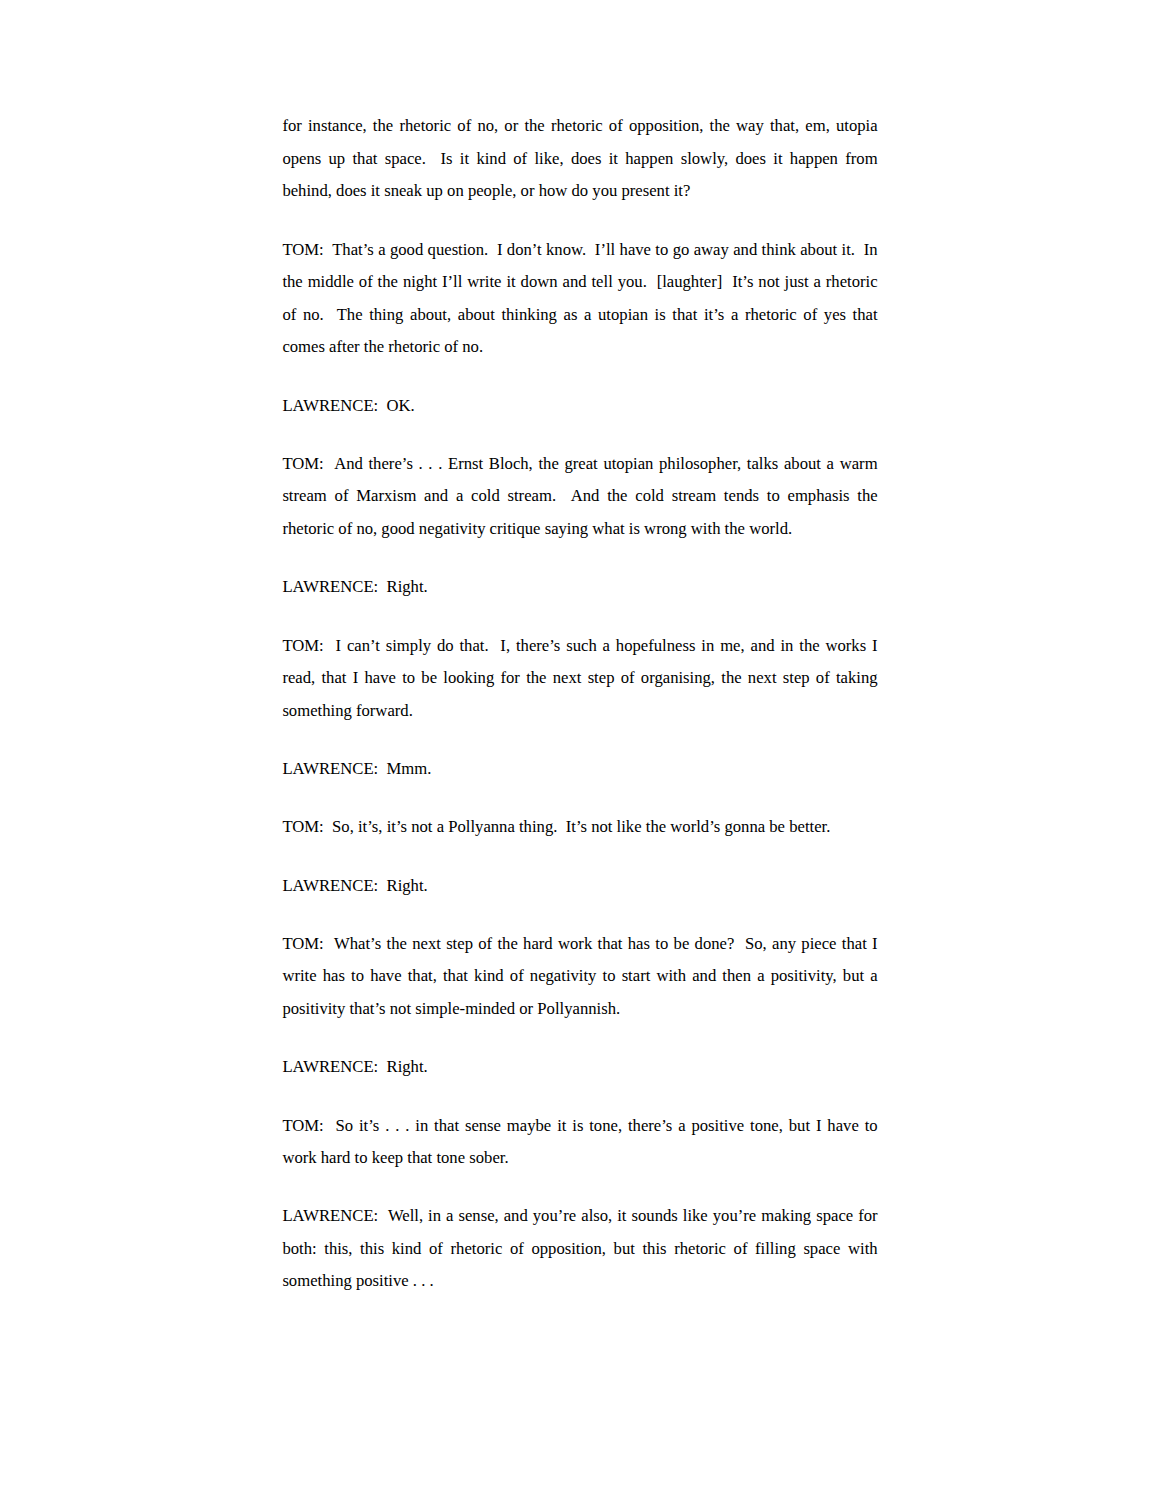for instance, the rhetoric of no, or the rhetoric of opposition, the way that, em, utopia opens up that space. Is it kind of like, does it happen slowly, does it happen from behind, does it sneak up on people, or how do you present it?
TOM: That’s a good question. I don’t know. I’ll have to go away and think about it. In the middle of the night I’ll write it down and tell you. [laughter] It’s not just a rhetoric of no. The thing about, about thinking as a utopian is that it’s a rhetoric of yes that comes after the rhetoric of no.
LAWRENCE: OK.
TOM: And there’s . . . Ernst Bloch, the great utopian philosopher, talks about a warm stream of Marxism and a cold stream. And the cold stream tends to emphasis the rhetoric of no, good negativity critique saying what is wrong with the world.
LAWRENCE: Right.
TOM: I can’t simply do that. I, there’s such a hopefulness in me, and in the works I read, that I have to be looking for the next step of organising, the next step of taking something forward.
LAWRENCE: Mmm.
TOM: So, it’s, it’s not a Pollyanna thing. It’s not like the world’s gonna be better.
LAWRENCE: Right.
TOM: What’s the next step of the hard work that has to be done? So, any piece that I write has to have that, that kind of negativity to start with and then a positivity, but a positivity that’s not simple-minded or Pollyannish.
LAWRENCE: Right.
TOM: So it’s . . . in that sense maybe it is tone, there’s a positive tone, but I have to work hard to keep that tone sober.
LAWRENCE: Well, in a sense, and you’re also, it sounds like you’re making space for both: this, this kind of rhetoric of opposition, but this rhetoric of filling space with something positive . . .